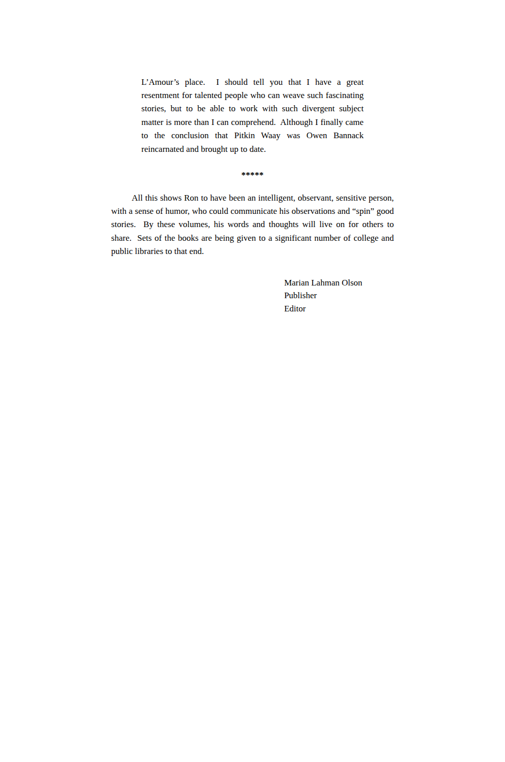L’Amour’s place. I should tell you that I have a great resentment for talented people who can weave such fascinating stories, but to be able to work with such divergent subject matter is more than I can comprehend. Although I finally came to the conclusion that Pitkin Waay was Owen Bannack reincarnated and brought up to date.
*****
All this shows Ron to have been an intelligent, observant, sensitive person, with a sense of humor, who could communicate his observations and “spin” good stories. By these volumes, his words and thoughts will live on for others to share. Sets of the books are being given to a significant number of college and public libraries to that end.
Marian Lahman Olson
Publisher
Editor